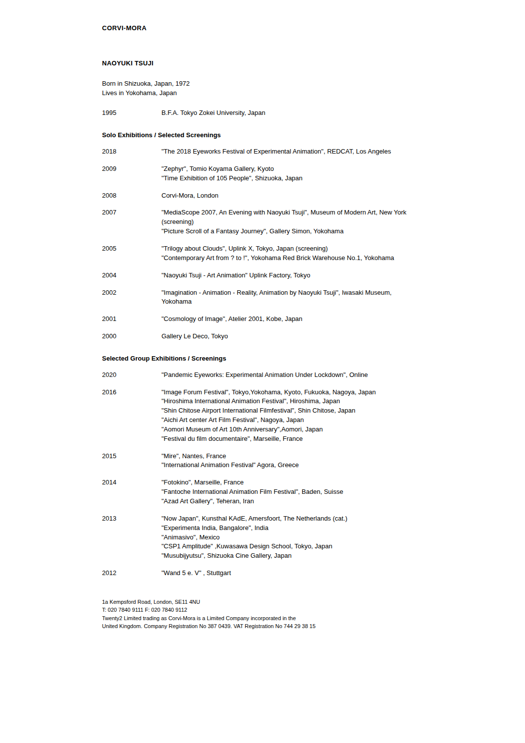CORVI-MORA
NAOYUKI TSUJI
Born in Shizuoka, Japan, 1972
Lives in Yokohama, Japan
| 1995 | B.F.A. Tokyo Zokei University, Japan |
Solo Exhibitions / Selected Screenings
| 2018 | "The 2018 Eyeworks Festival of Experimental Animation", REDCAT, Los Angeles |
| 2009 | "Zephyr", Tomio Koyama Gallery, Kyoto "Time Exhibition of 105 People", Shizuoka, Japan |
| 2008 | Corvi-Mora, London |
| 2007 | "MediaScope 2007, An Evening with Naoyuki Tsuji", Museum of Modern Art, New York (screening) "Picture Scroll of a Fantasy Journey", Gallery Simon, Yokohama |
| 2005 | "Trilogy about Clouds", Uplink X, Tokyo, Japan (screening) "Contemporary Art from ? to !", Yokohama Red Brick Warehouse No.1, Yokohama |
| 2004 | "Naoyuki Tsuji - Art Animation" Uplink Factory, Tokyo |
| 2002 | "Imagination - Animation - Reality, Animation by Naoyuki Tsuji", Iwasaki Museum, Yokohama |
| 2001 | "Cosmology of Image", Atelier 2001, Kobe, Japan |
| 2000 | Gallery Le Deco, Tokyo |
Selected Group Exhibitions / Screenings
| 2020 | "Pandemic Eyeworks: Experimental Animation Under Lockdown", Online |
| 2016 | "Image Forum Festival", Tokyo,Yokohama, Kyoto, Fukuoka, Nagoya, Japan "Hiroshima International Animation Festival", Hiroshima, Japan "Shin Chitose Airport International Filmfestival", Shin Chitose, Japan "Aichi Art center Art Film Festival", Nagoya, Japan "Aomori Museum of Art 10th Anniversary",Aomori, Japan "Festival du film documentaire", Marseille, France |
| 2015 | "Mire", Nantes, France "International Animation Festival" Agora, Greece |
| 2014 | "Fotokino", Marseille, France "Fantoche International Animation Film Festival", Baden, Suisse "Azad Art Gallery", Teheran, Iran |
| 2013 | "Now Japan", Kunsthal KAdE, Amersfoort, The Netherlands (cat.) "Experimenta India, Bangalore", India "Animasivo", Mexico "CSP1 Amplitude" ,Kuwasawa Design School, Tokyo, Japan "Musubijyutsu", Shizuoka Cine Gallery, Japan |
| 2012 | "Wand 5 e. V" , Stuttgart |
1a Kempsford Road, London, SE11 4NU
T: 020 7840 9111 F: 020 7840 9112
Twenty2 Limited trading as Corvi-Mora is a Limited Company incorporated in the
United Kingdom. Company Registration No 387 0439. VAT Registration No 744 29 38 15